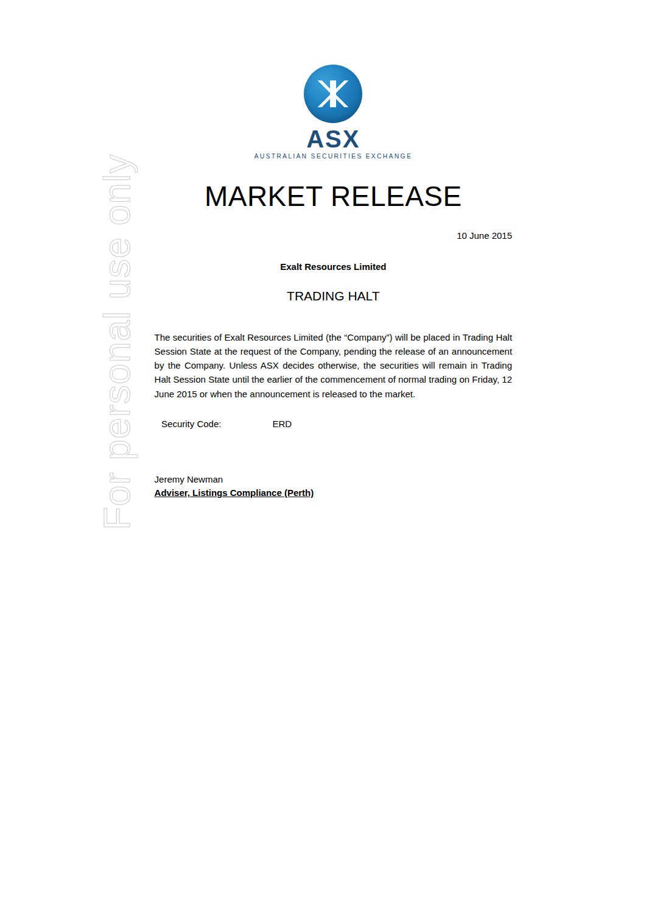For personal use only
ASX
AUSTRALIAN SECURITIES EXCHANGE
MARKET RELEASE
10 June 2015
Exalt Resources Limited
TRADING HALT
The securities of Exalt Resources Limited (the “Company”) will be placed in Trading Halt Session State at the request of the Company, pending the release of an announcement by the Company. Unless ASX decides otherwise, the securities will remain in Trading Halt Session State until the earlier of the commencement of normal trading on Friday, 12 June 2015 or when the announcement is released to the market.
Security Code: ERD
Jeremy Newman
Adviser, Listings Compliance (Perth)